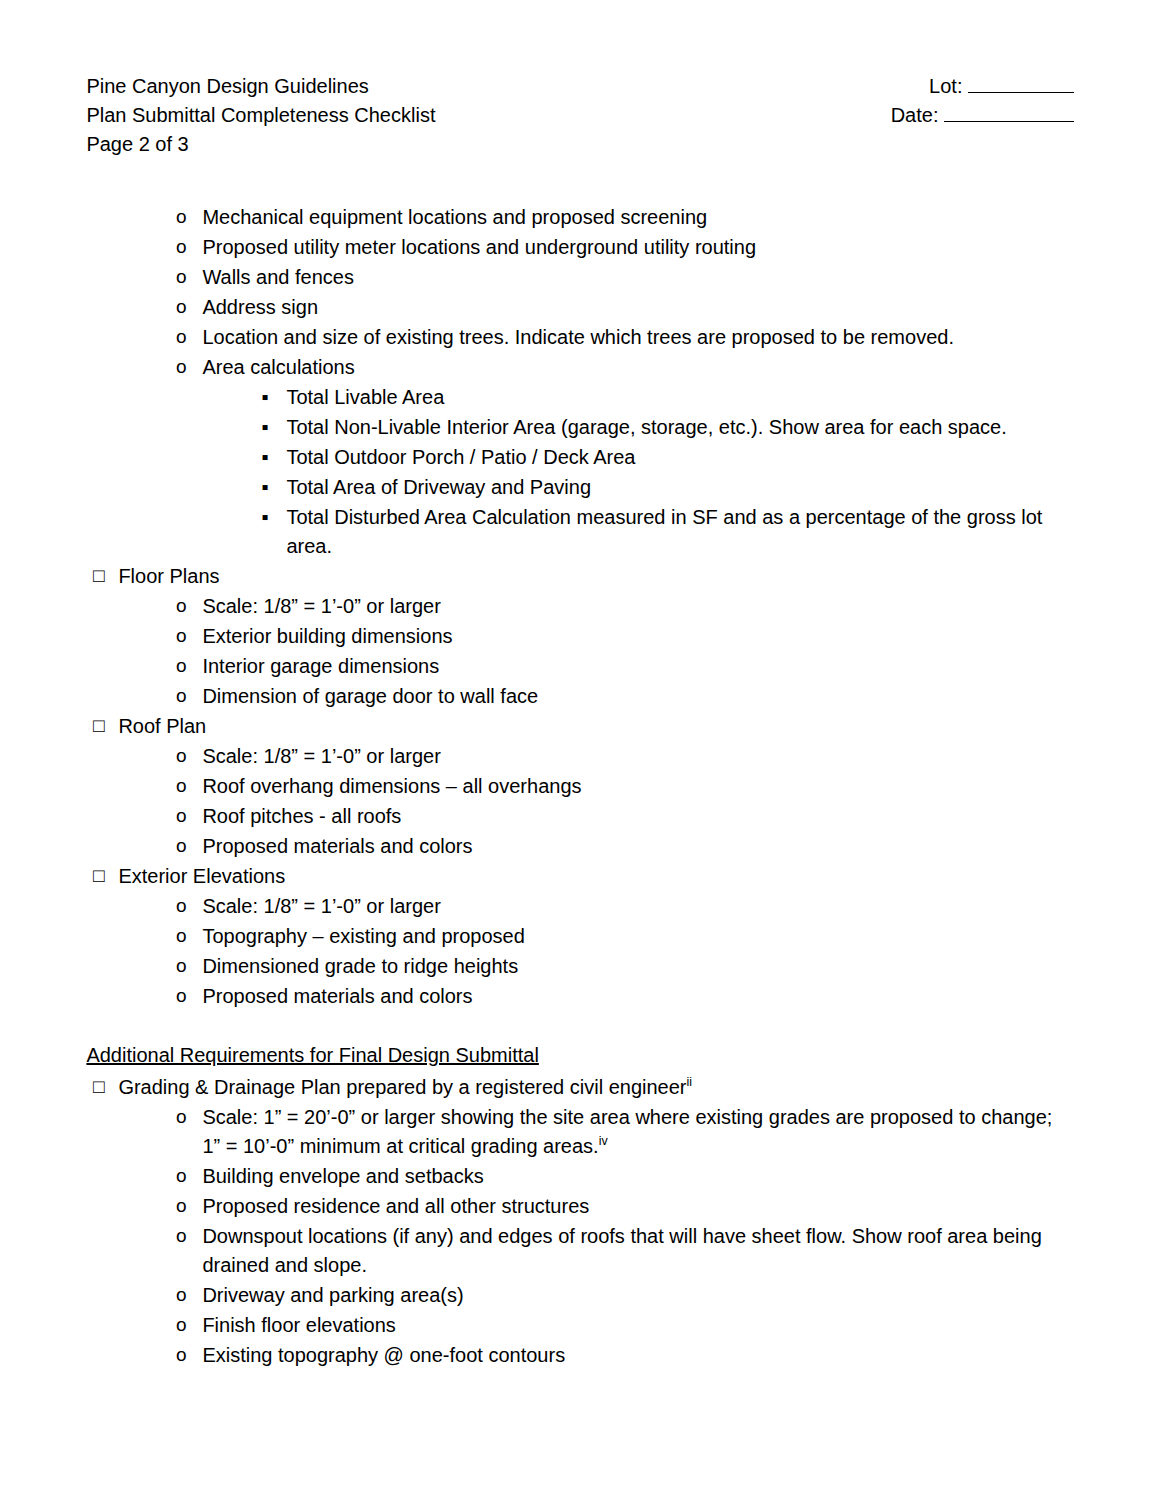Pine Canyon Design Guidelines
Lot:
Plan Submittal Completeness Checklist
Date:
Page 2 of 3
Mechanical equipment locations and proposed screening
Proposed utility meter locations and underground utility routing
Walls and fences
Address sign
Location and size of existing trees. Indicate which trees are proposed to be removed.
Area calculations
Total Livable Area
Total Non-Livable Interior Area (garage, storage, etc.). Show area for each space.
Total Outdoor Porch / Patio / Deck Area
Total Area of Driveway and Paving
Total Disturbed Area Calculation measured in SF and as a percentage of the gross lot area.
Floor Plans
Scale: 1/8” = 1’-0” or larger
Exterior building dimensions
Interior garage dimensions
Dimension of garage door to wall face
Roof Plan
Scale: 1/8” = 1’-0” or larger
Roof overhang dimensions – all overhangs
Roof pitches - all roofs
Proposed materials and colors
Exterior Elevations
Scale: 1/8” = 1’-0” or larger
Topography – existing and proposed
Dimensioned grade to ridge heights
Proposed materials and colors
Additional Requirements for Final Design Submittal
Grading & Drainage Plan prepared by a registered civil engineerii
Scale: 1” = 20’-0” or larger showing the site area where existing grades are proposed to change; 1” = 10’-0” minimum at critical grading areas.iv
Building envelope and setbacks
Proposed residence and all other structures
Downspout locations (if any) and edges of roofs that will have sheet flow. Show roof area being drained and slope.
Driveway and parking area(s)
Finish floor elevations
Existing topography @ one-foot contours